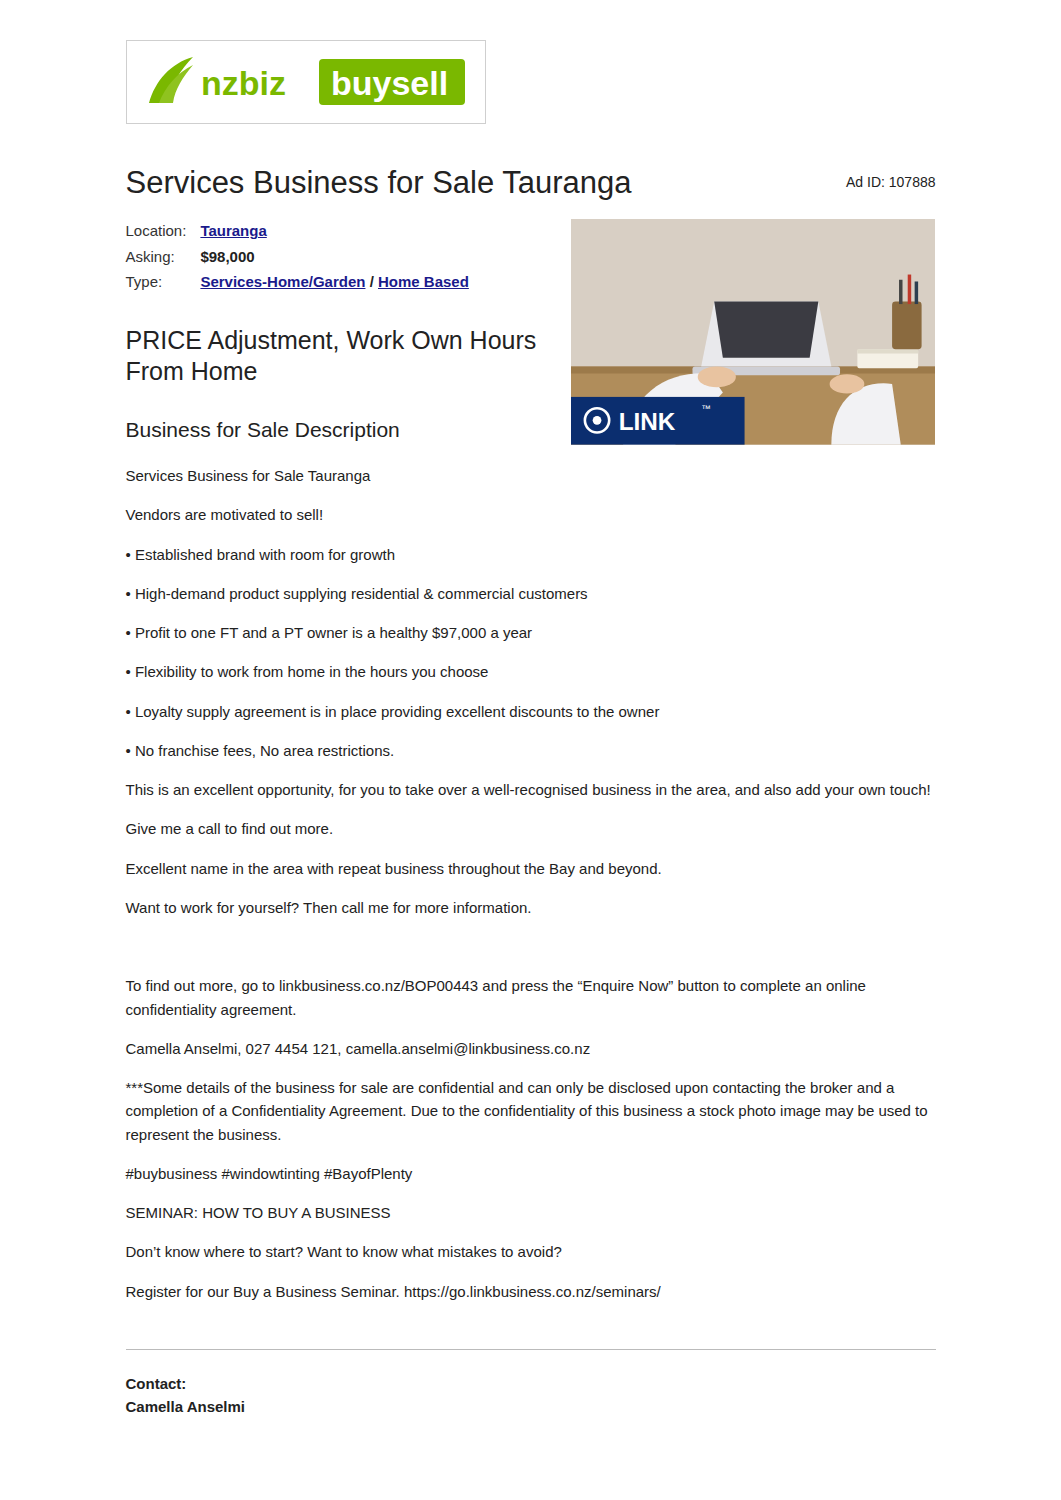nzbiz buysell
Services Business for Sale Tauranga
Ad ID: 107888
| Location: | Tauranga |
| Asking: | $98,000 |
| Type: | Services-Home/Garden / Home Based |
PRICE Adjustment, Work Own Hours From Home
Business for Sale Description
LINK ™
Services Business for Sale Tauranga
Vendors are motivated to sell!
• Established brand with room for growth
• High-demand product supplying residential & commercial customers
• Profit to one FT and a PT owner is a healthy $97,000 a year
• Flexibility to work from home in the hours you choose
• Loyalty supply agreement is in place providing excellent discounts to the owner
• No franchise fees, No area restrictions.
This is an excellent opportunity, for you to take over a well-recognised business in the area, and also add your own touch!
Give me a call to find out more.
Excellent name in the area with repeat business throughout the Bay and beyond.
Want to work for yourself? Then call me for more information.
To find out more, go to linkbusiness.co.nz/BOP00443 and press the “Enquire Now” button to complete an online confidentiality agreement.
Camella Anselmi, 027 4454 121, camella.anselmi@linkbusiness.co.nz
***Some details of the business for sale are confidential and can only be disclosed upon contacting the broker and a completion of a Confidentiality Agreement. Due to the confidentiality of this business a stock photo image may be used to represent the business.
#buybusiness #windowtinting #BayofPlenty
SEMINAR: HOW TO BUY A BUSINESS
Don’t know where to start? Want to know what mistakes to avoid?
Register for our Buy a Business Seminar. https://go.linkbusiness.co.nz/seminars/
Contact:
Camella Anselmi